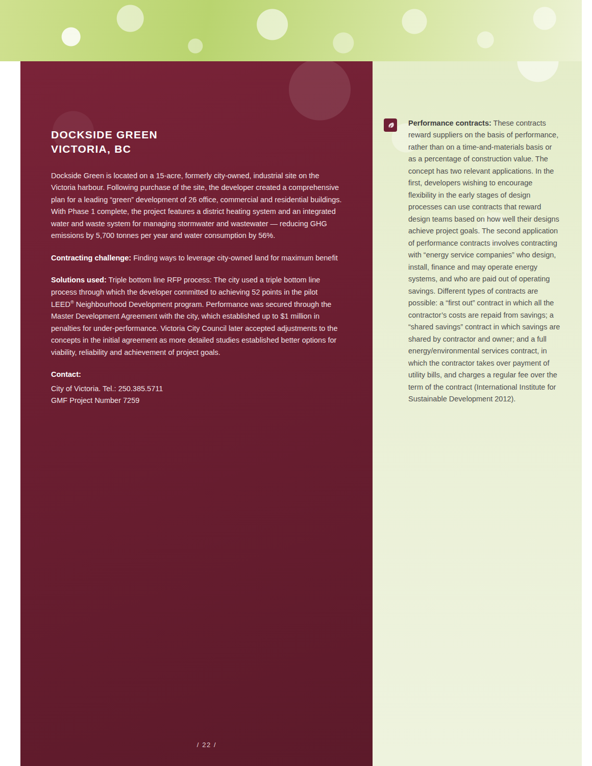Dockside Green
Victoria, BC
Dockside Green is located on a 15-acre, formerly city-owned, industrial site on the Victoria harbour. Following purchase of the site, the developer created a comprehensive plan for a leading “green” development of 26 office, commercial and residential buildings. With Phase 1 complete, the project features a district heating system and an integrated water and waste system for managing stormwater and wastewater — reducing GHG emissions by 5,700 tonnes per year and water consumption by 56%.
Contracting challenge: Finding ways to leverage city-owned land for maximum benefit
Solutions used: Triple bottom line RFP process: The city used a triple bottom line process through which the developer committed to achieving 52 points in the pilot LEED® Neighbourhood Development program. Performance was secured through the Master Development Agreement with the city, which established up to $1 million in penalties for under-performance. Victoria City Council later accepted adjustments to the concepts in the initial agreement as more detailed studies established better options for viability, reliability and achievement of project goals.
Contact:
City of Victoria. Tel.: 250.385.5711
GMF Project Number 7259
/ 22 /
Performance contracts:
These contracts reward suppliers on the basis of performance, rather than on a time-and-materials basis or as a percentage of construction value. The concept has two relevant applications. In the first, developers wishing to encourage flexibility in the early stages of design processes can use contracts that reward design teams based on how well their designs achieve project goals. The second application of performance contracts involves contracting with “energy service companies” who design, install, finance and may operate energy systems, and who are paid out of operating savings. Different types of contracts are possible: a “first out” contract in which all the contractor’s costs are repaid from savings; a “shared savings” contract in which savings are shared by contractor and owner; and a full energy/environmental services contract, in which the contractor takes over payment of utility bills, and charges a regular fee over the term of the contract (International Institute for Sustainable Development 2012).